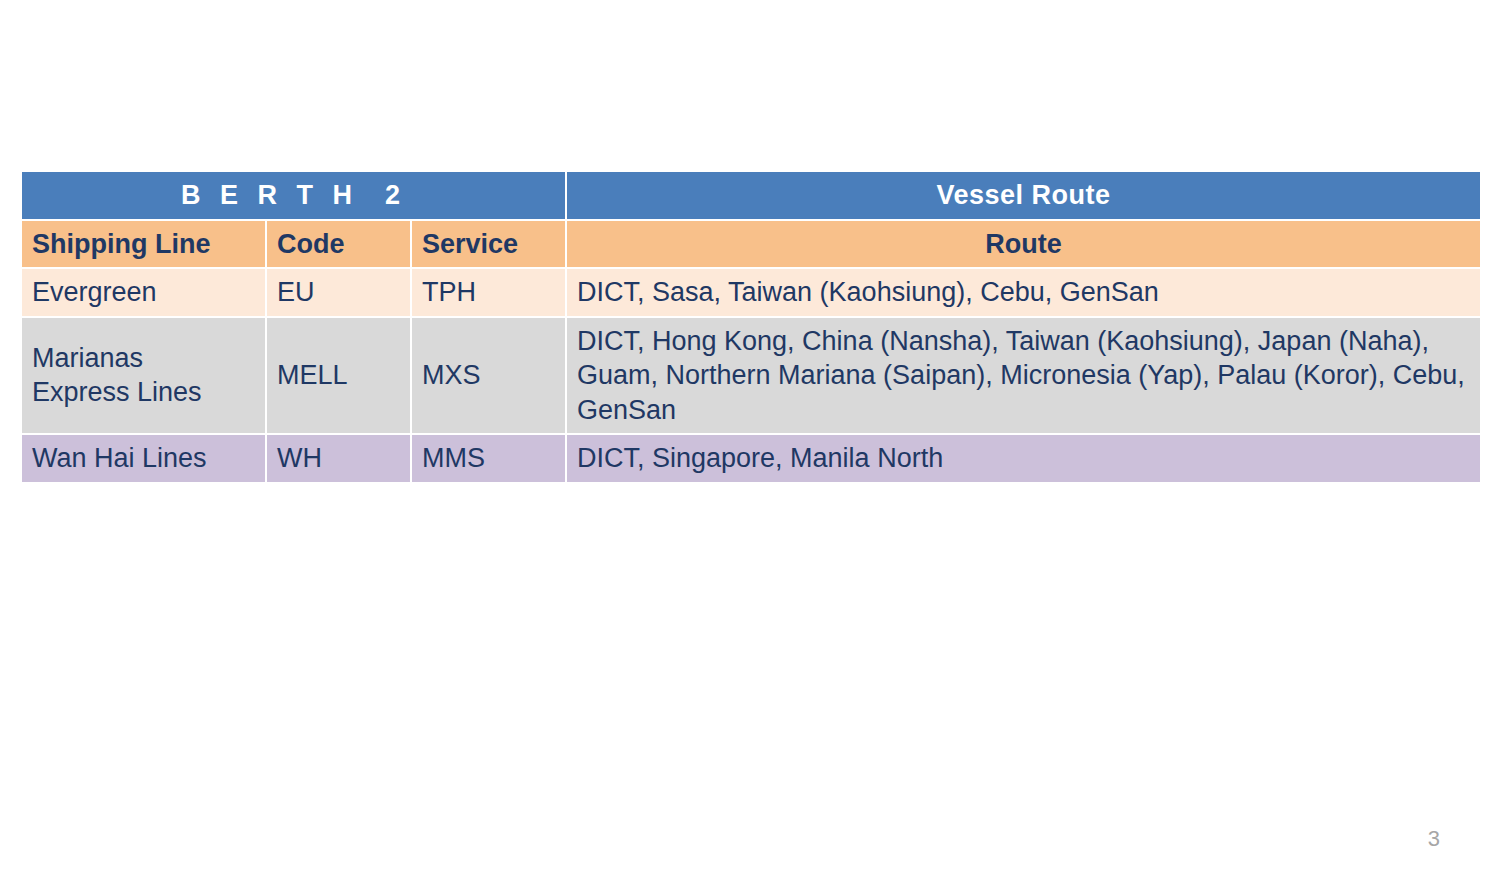| B E R T H 2 | Vessel Route |
| Shipping Line | Code | Service | Route |
| Evergreen | EU | TPH | DICT, Sasa, Taiwan (Kaohsiung), Cebu, GenSan |
| Marianas Express Lines | MELL | MXS | DICT, Hong Kong, China (Nansha), Taiwan (Kaohsiung), Japan (Naha), Guam, Northern Mariana (Saipan), Micronesia (Yap), Palau (Koror), Cebu, GenSan |
| Wan Hai Lines | WH | MMS | DICT, Singapore, Manila North |
3